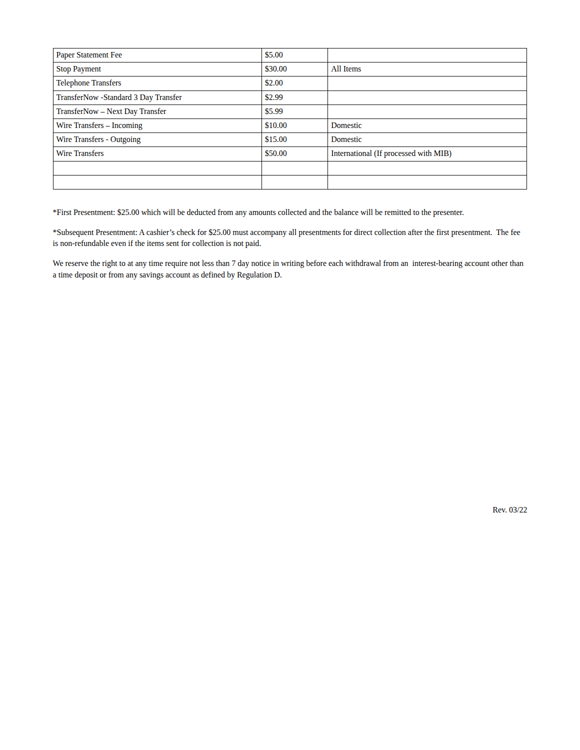| Paper Statement Fee | $5.00 | |
| Stop Payment | $30.00 | All Items |
| Telephone Transfers | $2.00 | |
| TransferNow -Standard 3 Day Transfer | $2.99 | |
| TransferNow – Next Day Transfer | $5.99 | |
| Wire Transfers – Incoming | $10.00 | Domestic |
| Wire Transfers - Outgoing | $15.00 | Domestic |
| Wire Transfers | $50.00 | International (If processed with MIB) |
*First Presentment: $25.00 which will be deducted from any amounts collected and the balance will be remitted to the presenter.
*Subsequent Presentment: A cashier’s check for $25.00 must accompany all presentments for direct collection after the first presentment. The fee is non-refundable even if the items sent for collection is not paid.
We reserve the right to at any time require not less than 7 day notice in writing before each withdrawal from an interest-bearing account other than a time deposit or from any savings account as defined by Regulation D.
Rev. 03/22